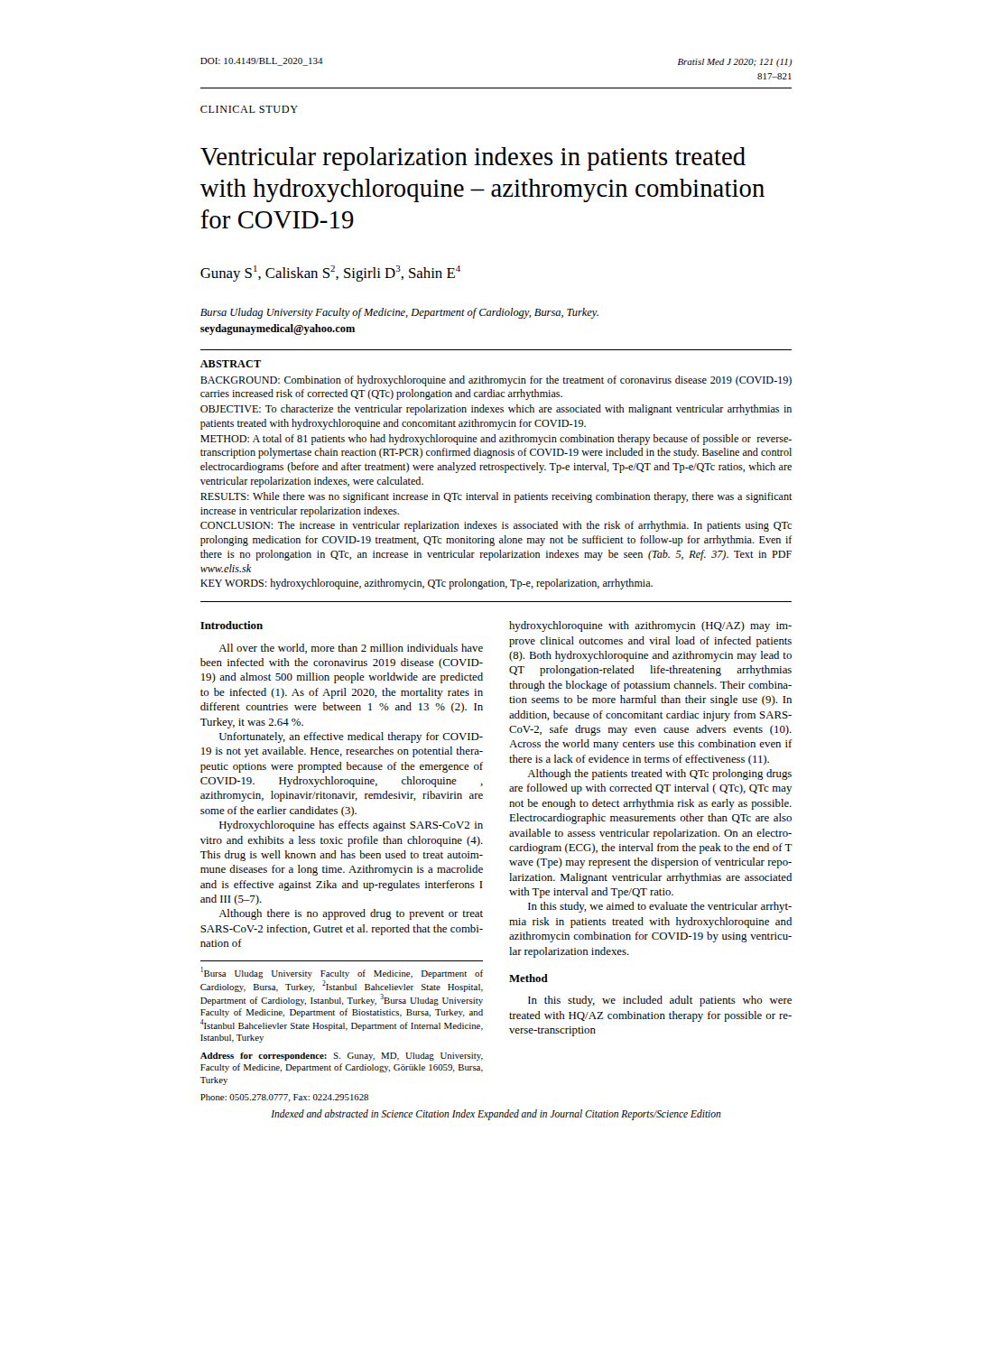DOI: 10.4149/BLL_2020_134
Bratisl Med J 2020; 121 (11)
817–821
CLINICAL STUDY
Ventricular repolarization indexes in patients treated with hydroxychloroquine – azithromycin combination for COVID-19
Gunay S1, Caliskan S2, Sigirli D3, Sahin E4
Bursa Uludag University Faculty of Medicine, Department of Cardiology, Bursa, Turkey.
seydagunaymedical@yahoo.com
ABSTRACT
BACKGROUND: Combination of hydroxychloroquine and azithromycin for the treatment of coronavirus disease 2019 (COVID-19) carries increased risk of corrected QT (QTc) prolongation and cardiac arrhythmias.
OBJECTIVE: To characterize the ventricular repolarization indexes which are associated with malignant ventricular arrhythmias in patients treated with hydroxychloroquine and concomitant azithromycin for COVID-19.
METHOD: A total of 81 patients who had hydroxychloroquine and azithromycin combination therapy because of possible or reverse-transcription polymertase chain reaction (RT-PCR) confirmed diagnosis of COVID-19 were included in the study. Baseline and control electrocardiograms (before and after treatment) were analyzed retrospectively. Tp-e interval, Tp-e/QT and Tp-e/QTc ratios, which are ventricular repolarization indexes, were calculated.
RESULTS: While there was no significant increase in QTc interval in patients receiving combination therapy, there was a significant increase in ventricular repolarization indexes.
CONCLUSION: The increase in ventricular replarization indexes is associated with the risk of arrhythmia. In patients using QTc prolonging medication for COVID-19 treatment, QTc monitoring alone may not be sufficient to follow-up for arrhythmia. Even if there is no prolongation in QTc, an increase in ventricular repolarization indexes may be seen (Tab. 5, Ref. 37). Text in PDF www.elis.sk
KEY WORDS: hydroxychloroquine, azithromycin, QTc prolongation, Tp-e, repolarization, arrhythmia.
Introduction
All over the world, more than 2 million individuals have been infected with the coronavirus 2019 disease (COVID-19) and almost 500 million people worldwide are predicted to be infected (1). As of April 2020, the mortality rates in different countries were between 1 % and 13 % (2). In Turkey, it was 2.64 %.
Unfortunately, an effective medical therapy for COVID-19 is not yet available. Hence, researches on potential therapeutic options were prompted because of the emergence of COVID-19. Hydroxychloroquine, chloroquine , azithromycin, lopinavir/ritonavir, remdesivir, ribavirin are some of the earlier candidates (3).
Hydroxychloroquine has effects against SARS-CoV2 in vitro and exhibits a less toxic profile than chloroquine (4). This drug is well known and has been used to treat autoimmune diseases for a long time. Azithromycin is a macrolide and is effective against Zika and up-regulates interferons I and III (5–7).
Although there is no approved drug to prevent or treat SARS-CoV-2 infection, Gutret et al. reported that the combination of
1Bursa Uludag University Faculty of Medicine, Department of Cardiology, Bursa, Turkey, 2Istanbul Bahcelievler State Hospital, Department of Cardiology, Istanbul, Turkey, 3Bursa Uludag University Faculty of Medicine, Department of Biostatistics, Bursa, Turkey, and 4Istanbul Bahcelievler State Hospital, Department of Internal Medicine, Istanbul, Turkey
Address for correspondence: S. Gunay, MD, Uludag University, Faculty of Medicine, Department of Cardiology, Görükle 16059, Bursa, Turkey
Phone: 0505.278.0777, Fax: 0224.2951628
hydroxychloroquine with azithromycin (HQ/AZ) may improve clinical outcomes and viral load of infected patients (8). Both hydroxychloroquine and azithromycin may lead to QT prolongation-related life-threatening arrhythmias through the blockage of potassium channels. Their combination seems to be more harmful than their single use (9). In addition, because of concomitant cardiac injury from SARS-CoV-2, safe drugs may even cause advers events (10). Across the world many centers use this combination even if there is a lack of evidence in terms of effectiveness (11).
Although the patients treated with QTc prolonging drugs are followed up with corrected QT interval ( QTc), QTc may not be enough to detect arrhythmia risk as early as possible. Electrocardiographic measurements other than QTc are also available to assess ventricular repolarization. On an electrocardiogram (ECG), the interval from the peak to the end of T wave (Tpe) may represent the dispersion of ventricular repolarization. Malignant ventricular arrhythmias are associated with Tpe interval and Tpe/QT ratio.
In this study, we aimed to evaluate the ventricular arrhytmia risk in patients treated with hydroxychloroquine and azithromycin combination for COVID-19 by using ventricular repolarization indexes.
Method
In this study, we included adult patients who were treated with HQ/AZ combination therapy for possible or reverse-transcription
Indexed and abstracted in Science Citation Index Expanded and in Journal Citation Reports/Science Edition